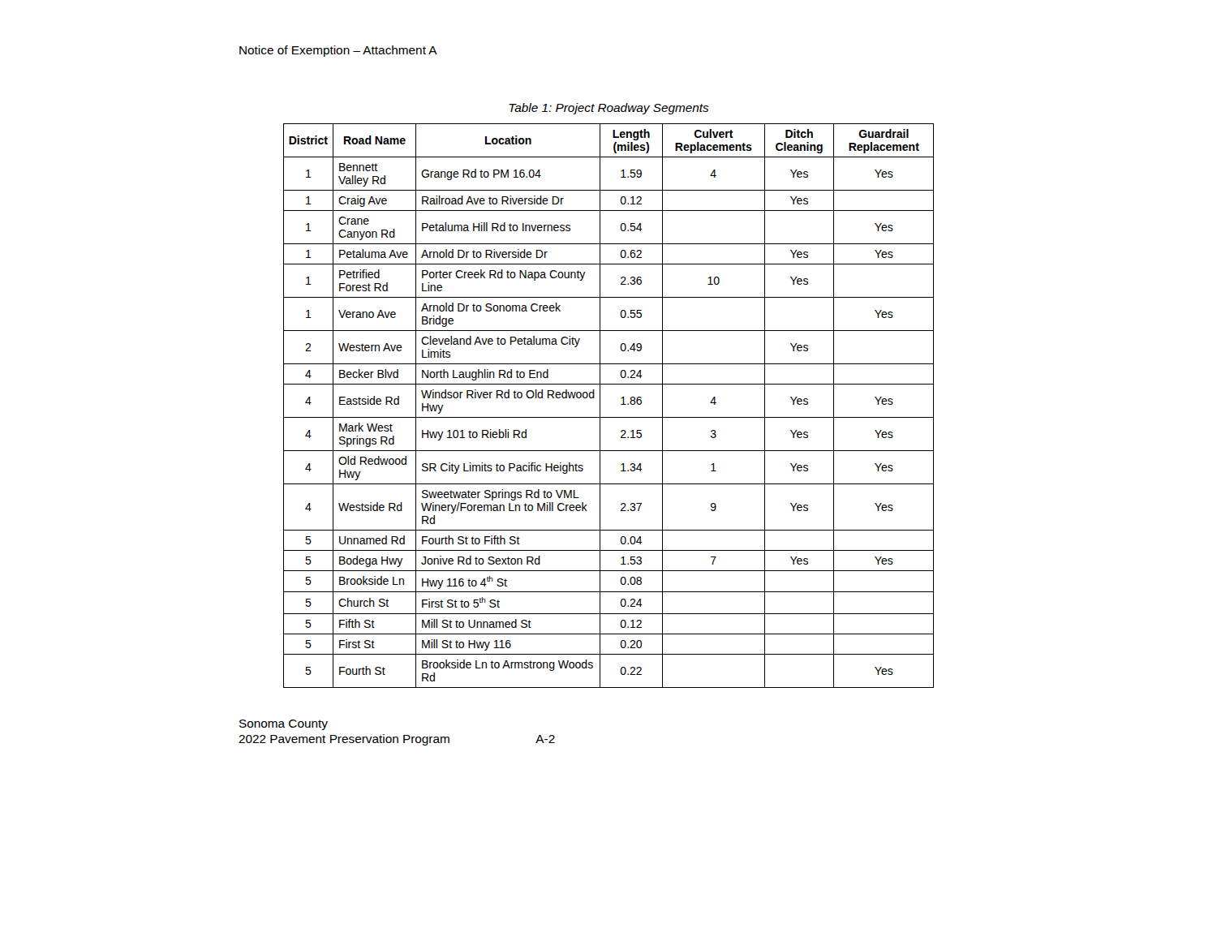Notice of Exemption – Attachment A
Table 1: Project Roadway Segments
| District | Road Name | Location | Length (miles) | Culvert Replacements | Ditch Cleaning | Guardrail Replacement |
| --- | --- | --- | --- | --- | --- | --- |
| 1 | Bennett Valley Rd | Grange Rd to PM 16.04 | 1.59 | 4 | Yes | Yes |
| 1 | Craig Ave | Railroad Ave to Riverside Dr | 0.12 | | Yes | |
| 1 | Crane Canyon Rd | Petaluma Hill Rd to Inverness | 0.54 | | | Yes |
| 1 | Petaluma Ave | Arnold Dr to Riverside Dr | 0.62 | | Yes | Yes |
| 1 | Petrified Forest Rd | Porter Creek Rd to Napa County Line | 2.36 | 10 | Yes | |
| 1 | Verano Ave | Arnold Dr to Sonoma Creek Bridge | 0.55 | | | Yes |
| 2 | Western Ave | Cleveland Ave to Petaluma City Limits | 0.49 | | Yes | |
| 4 | Becker Blvd | North Laughlin Rd to End | 0.24 | | | |
| 4 | Eastside Rd | Windsor River Rd to Old Redwood Hwy | 1.86 | 4 | Yes | Yes |
| 4 | Mark West Springs Rd | Hwy 101 to Riebli Rd | 2.15 | 3 | Yes | Yes |
| 4 | Old Redwood Hwy | SR City Limits to Pacific Heights | 1.34 | 1 | Yes | Yes |
| 4 | Westside Rd | Sweetwater Springs Rd to VML Winery/Foreman Ln to Mill Creek Rd | 2.37 | 9 | Yes | Yes |
| 5 | Unnamed Rd | Fourth St to Fifth St | 0.04 | | | |
| 5 | Bodega Hwy | Jonive Rd to Sexton Rd | 1.53 | 7 | Yes | Yes |
| 5 | Brookside Ln | Hwy 116 to 4 th St | 0.08 | | | |
| 5 | Church St | First St to 5 th St | 0.24 | | | |
| 5 | Fifth St | Mill St to Unnamed St | 0.12 | | | |
| 5 | First St | Mill St to Hwy 116 | 0.20 | | | |
| 5 | Fourth St | Brookside Ln to Armstrong Woods Rd | 0.22 | | | Yes |
Sonoma County
2022 Pavement Preservation ProgramA-2